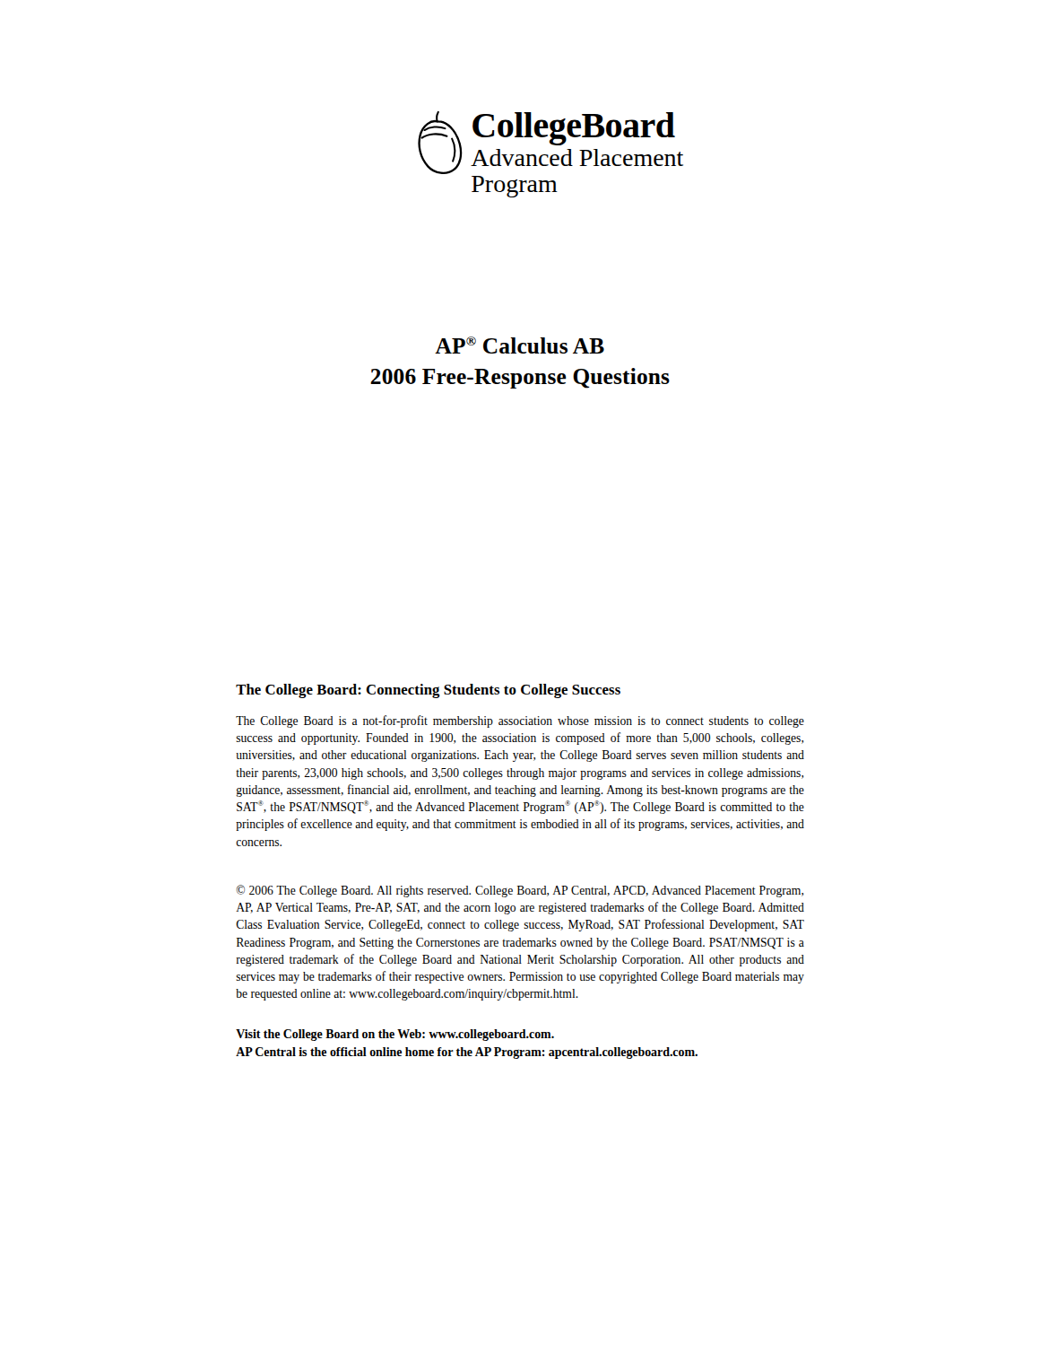CollegeBoard
Advanced Placement
Program
AP® Calculus AB
2006 Free-Response Questions
The College Board: Connecting Students to College Success
The College Board is a not-for-profit membership association whose mission is to connect students to college success and opportunity. Founded in 1900, the association is composed of more than 5,000 schools, colleges, universities, and other educational organizations. Each year, the College Board serves seven million students and their parents, 23,000 high schools, and 3,500 colleges through major programs and services in college admissions, guidance, assessment, financial aid, enrollment, and teaching and learning. Among its best-known programs are the SAT®, the PSAT/NMSQT®, and the Advanced Placement Program® (AP®). The College Board is committed to the principles of excellence and equity, and that commitment is embodied in all of its programs, services, activities, and concerns.
© 2006 The College Board. All rights reserved. College Board, AP Central, APCD, Advanced Placement Program, AP, AP Vertical Teams, Pre-AP, SAT, and the acorn logo are registered trademarks of the College Board. Admitted Class Evaluation Service, CollegeEd, connect to college success, MyRoad, SAT Professional Development, SAT Readiness Program, and Setting the Cornerstones are trademarks owned by the College Board. PSAT/NMSQT is a registered trademark of the College Board and National Merit Scholarship Corporation. All other products and services may be trademarks of their respective owners. Permission to use copyrighted College Board materials may be requested online at: www.collegeboard.com/inquiry/cbpermit.html.
Visit the College Board on the Web: www.collegeboard.com.
AP Central is the official online home for the AP Program: apcentral.collegeboard.com.